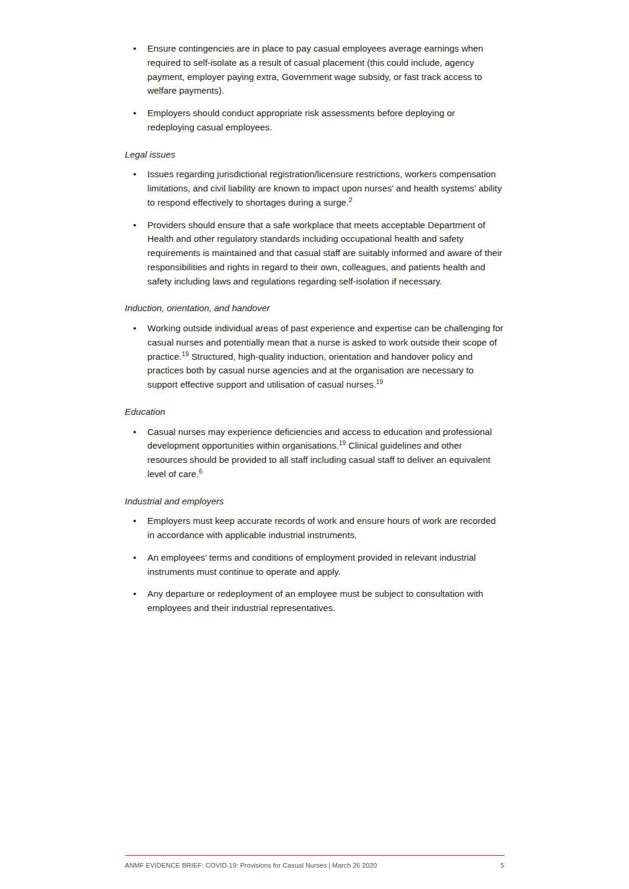Ensure contingencies are in place to pay casual employees average earnings when required to self-isolate as a result of casual placement (this could include, agency payment, employer paying extra, Government wage subsidy, or fast track access to welfare payments).
Employers should conduct appropriate risk assessments before deploying or redeploying casual employees.
Legal issues
Issues regarding jurisdictional registration/licensure restrictions, workers compensation limitations, and civil liability are known to impact upon nurses’ and health systems’ ability to respond effectively to shortages during a surge.2
Providers should ensure that a safe workplace that meets acceptable Department of Health and other regulatory standards including occupational health and safety requirements is maintained and that casual staff are suitably informed and aware of their responsibilities and rights in regard to their own, colleagues, and patients health and safety including laws and regulations regarding self-isolation if necessary.
Induction, orientation, and handover
Working outside individual areas of past experience and expertise can be challenging for casual nurses and potentially mean that a nurse is asked to work outside their scope of practice.19 Structured, high-quality induction, orientation and handover policy and practices both by casual nurse agencies and at the organisation are necessary to support effective support and utilisation of casual nurses.19
Education
Casual nurses may experience deficiencies and access to education and professional development opportunities within organisations.19 Clinical guidelines and other resources should be provided to all staff including casual staff to deliver an equivalent level of care.6
Industrial and employers
Employers must keep accurate records of work and ensure hours of work are recorded in accordance with applicable industrial instruments.
An employees’ terms and conditions of employment provided in relevant industrial instruments must continue to operate and apply.
Any departure or redeployment of an employee must be subject to consultation with employees and their industrial representatives.
ANMF EVIDENCE BRIEF: COVID-19: Provisions for Casual Nurses | March 26 2020 5